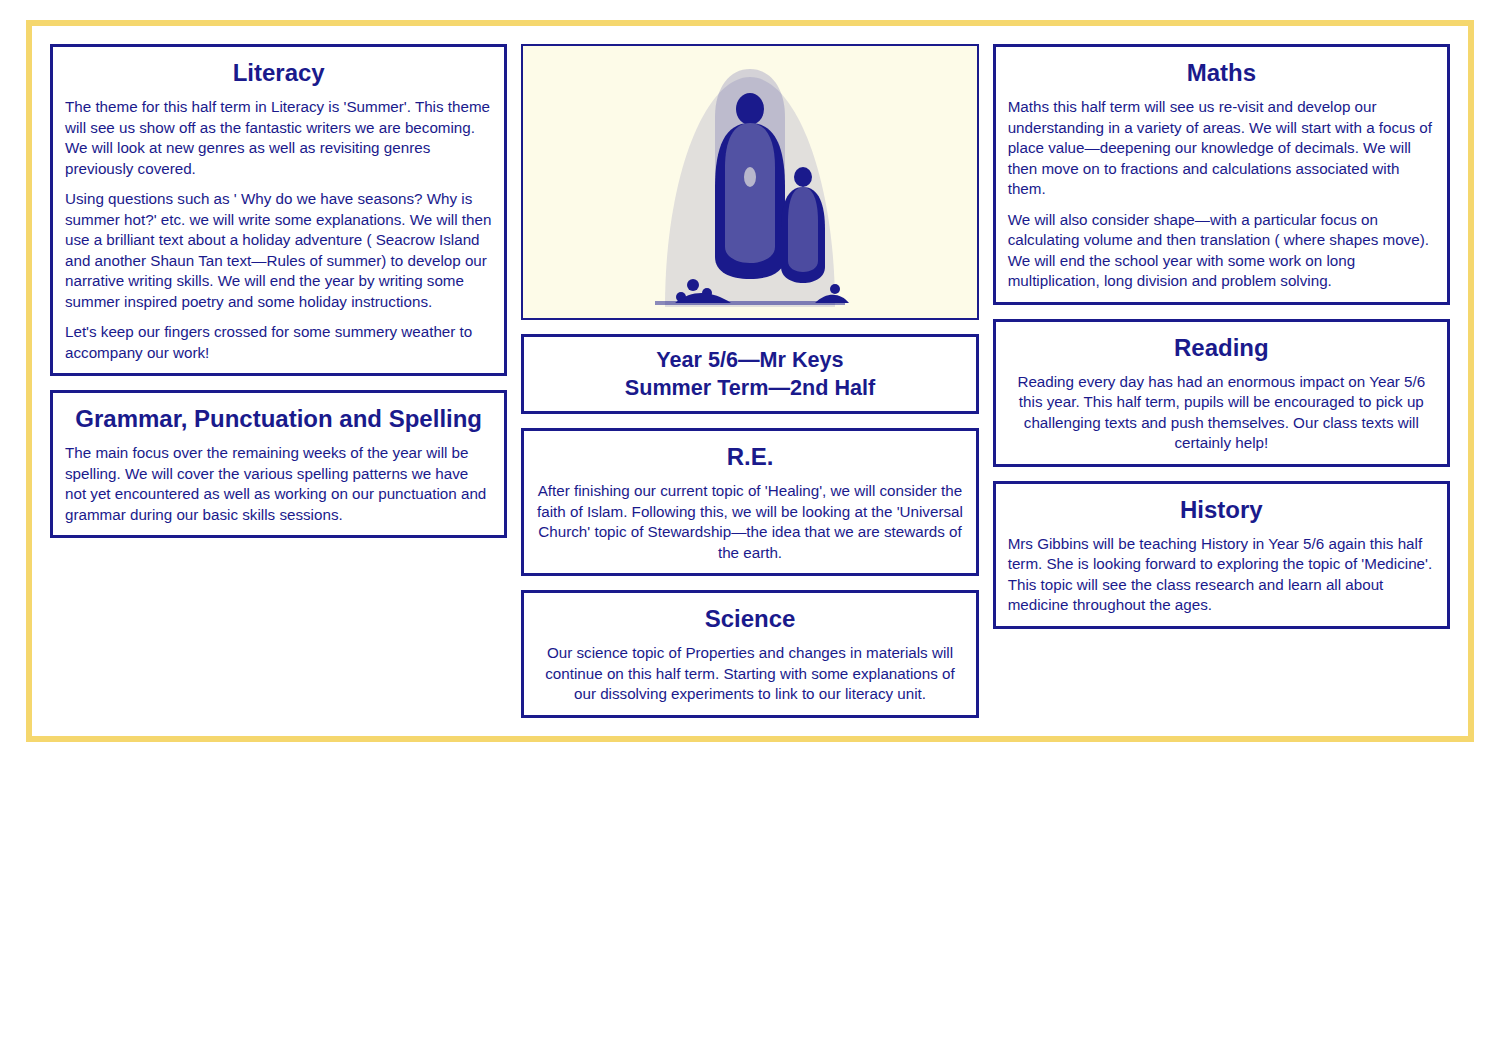Literacy
The theme for this half term in Literacy is 'Summer'. This theme will see us show off as the fantastic writers we are becoming. We will look at new genres as well as revisiting genres previously covered.
Using questions such as ' Why do we have seasons? Why is summer hot?' etc. we will write some explanations. We will then use a brilliant text about a holiday adventure ( Seacrow Island and another Shaun Tan text—Rules of summer) to develop our narrative writing skills. We will end the year by writing some summer inspired poetry and some holiday instructions.
Let's keep our fingers crossed for some summery weather to accompany our work!
Grammar, Punctuation and Spelling
The main focus over the remaining weeks of the year will be spelling. We will cover the various spelling patterns we have not yet encountered as well as working on our punctuation and grammar during our basic skills sessions.
Year 5/6—Mr Keys
Summer Term—2nd Half
R.E.
After finishing our current topic of 'Healing', we will consider the faith of Islam. Following this, we will be looking at the 'Universal Church' topic of Stewardship—the idea that we are stewards of the earth.
Science
Our science topic of Properties and changes in materials will continue on this half term. Starting with some explanations of our dissolving experiments to link to our literacy unit.
Maths
Maths this half term will see us re-visit and develop our understanding in a variety of areas. We will start with a focus of place value—deepening our knowledge of decimals. We will then move on to fractions and calculations associated with them.
We will also consider shape—with a particular focus on calculating volume and then translation ( where shapes move). We will end the school year with some work on long multiplication, long division and problem solving.
Reading
Reading every day has had an enormous impact on Year 5/6 this year. This half term, pupils will be encouraged to pick up challenging texts and push themselves. Our class texts will certainly help!
History
Mrs Gibbins will be teaching History in Year 5/6 again this half term. She is looking forward to exploring the topic of 'Medicine'. This topic will see the class research and learn all about medicine throughout the ages.